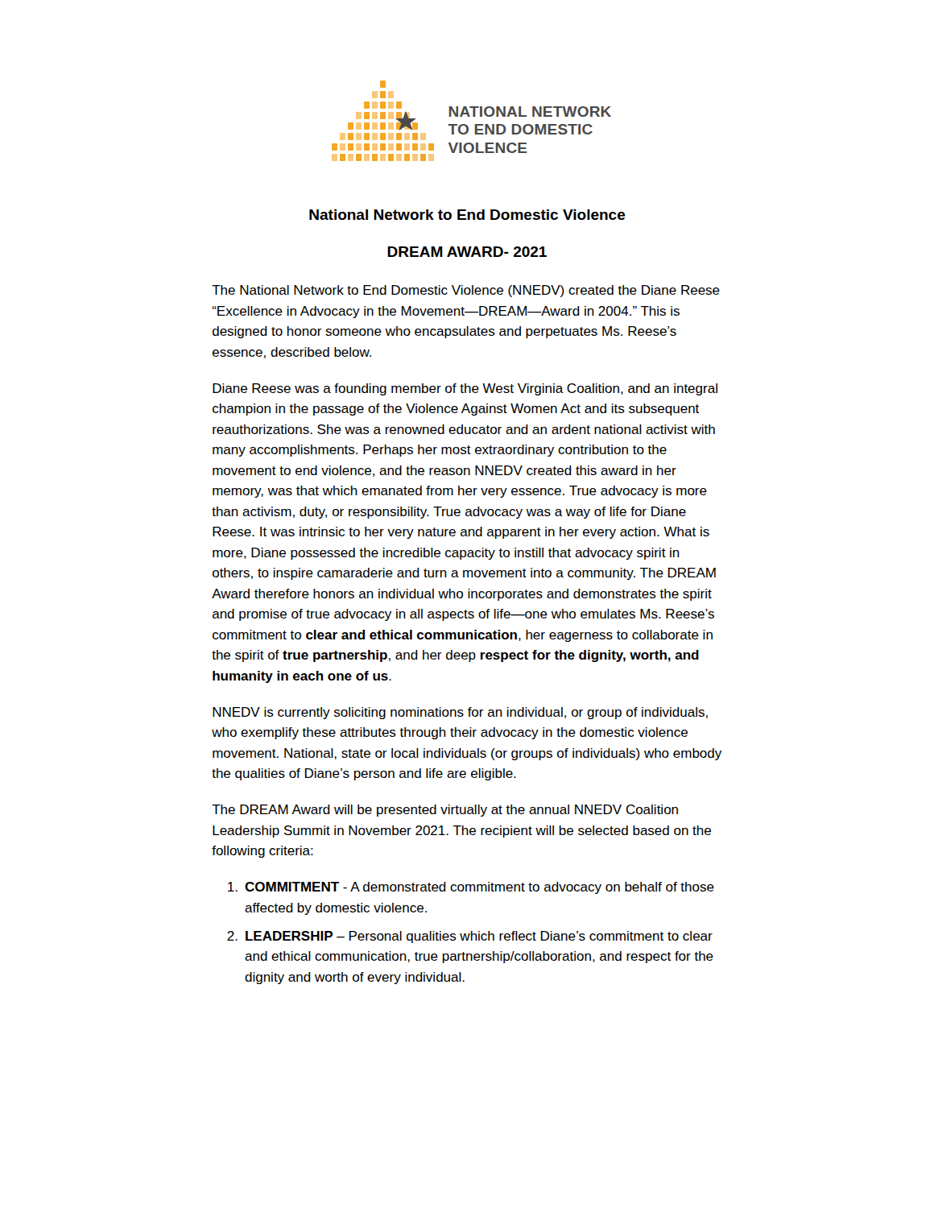National Network
to End Domestic
Violence
National Network to End Domestic Violence
DREAM AWARD- 2021
The National Network to End Domestic Violence (NNEDV) created the Diane Reese “Excellence in Advocacy in the Movement—DREAM—Award in 2004.” This is designed to honor someone who encapsulates and perpetuates Ms. Reese’s essence, described below.
Diane Reese was a founding member of the West Virginia Coalition, and an integral champion in the passage of the Violence Against Women Act and its subsequent reauthorizations. She was a renowned educator and an ardent national activist with many accomplishments. Perhaps her most extraordinary contribution to the movement to end violence, and the reason NNEDV created this award in her memory, was that which emanated from her very essence. True advocacy is more than activism, duty, or responsibility. True advocacy was a way of life for Diane Reese. It was intrinsic to her very nature and apparent in her every action. What is more, Diane possessed the incredible capacity to instill that advocacy spirit in others, to inspire camaraderie and turn a movement into a community. The DREAM Award therefore honors an individual who incorporates and demonstrates the spirit and promise of true advocacy in all aspects of life—one who emulates Ms. Reese’s commitment to clear and ethical communication, her eagerness to collaborate in the spirit of true partnership, and her deep respect for the dignity, worth, and humanity in each one of us.
NNEDV is currently soliciting nominations for an individual, or group of individuals, who exemplify these attributes through their advocacy in the domestic violence movement. National, state or local individuals (or groups of individuals) who embody the qualities of Diane’s person and life are eligible.
The DREAM Award will be presented virtually at the annual NNEDV Coalition Leadership Summit in November 2021. The recipient will be selected based on the following criteria:
COMMITMENT - A demonstrated commitment to advocacy on behalf of those affected by domestic violence.
LEADERSHIP – Personal qualities which reflect Diane’s commitment to clear and ethical communication, true partnership/collaboration, and respect for the dignity and worth of every individual.